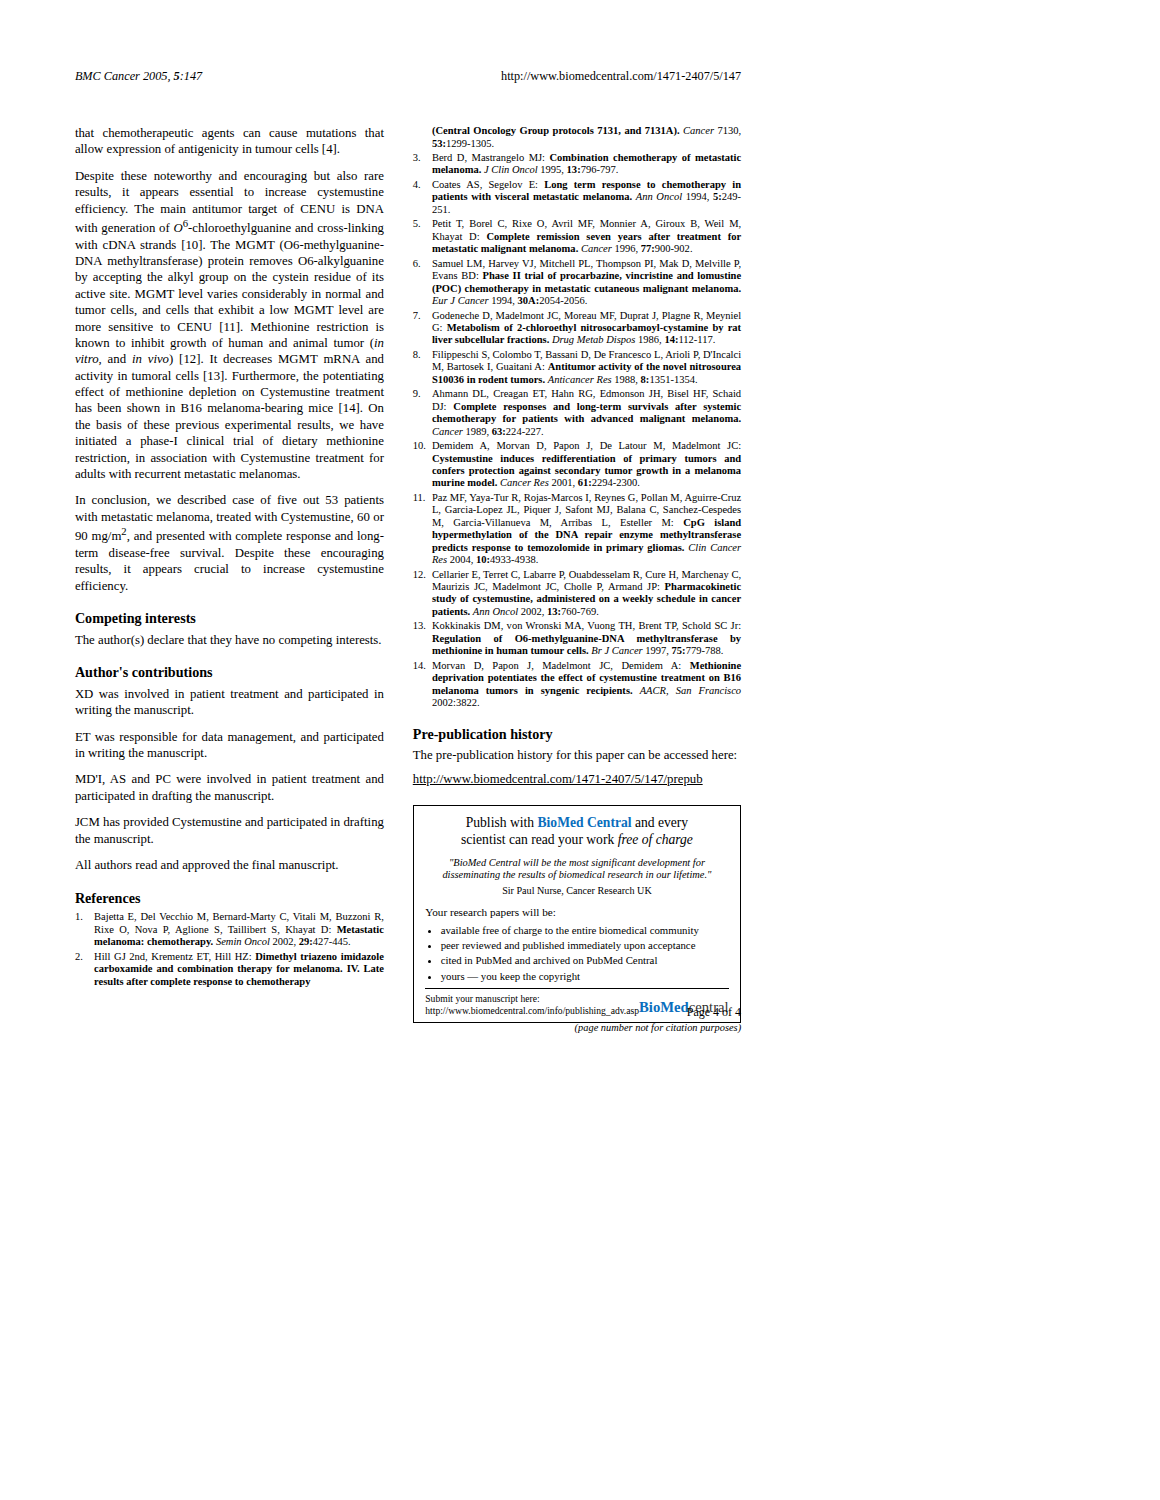BMC Cancer 2005, 5:147
http://www.biomedcentral.com/1471-2407/5/147
that chemotherapeutic agents can cause mutations that allow expression of antigenicity in tumour cells [4].
Despite these noteworthy and encouraging but also rare results, it appears essential to increase cystemustine efficiency. The main antitumor target of CENU is DNA with generation of O6-chloroethylguanine and cross-linking with cDNA strands [10]. The MGMT (O6-methylguanine-DNA methyltransferase) protein removes O6-alkylguanine by accepting the alkyl group on the cystein residue of its active site. MGMT level varies considerably in normal and tumor cells, and cells that exhibit a low MGMT level are more sensitive to CENU [11]. Methionine restriction is known to inhibit growth of human and animal tumor (in vitro, and in vivo) [12]. It decreases MGMT mRNA and activity in tumoral cells [13]. Furthermore, the potentiating effect of methionine depletion on Cystemustine treatment has been shown in B16 melanoma-bearing mice [14]. On the basis of these previous experimental results, we have initiated a phase-I clinical trial of dietary methionine restriction, in association with Cystemustine treatment for adults with recurrent metastatic melanomas.
In conclusion, we described case of five out 53 patients with metastatic melanoma, treated with Cystemustine, 60 or 90 mg/m2, and presented with complete response and long-term disease-free survival. Despite these encouraging results, it appears crucial to increase cystemustine efficiency.
Competing interests
The author(s) declare that they have no competing interests.
Author's contributions
XD was involved in patient treatment and participated in writing the manuscript.
ET was responsible for data management, and participated in writing the manuscript.
MD'I, AS and PC were involved in patient treatment and participated in drafting the manuscript.
JCM has provided Cystemustine and participated in drafting the manuscript.
All authors read and approved the final manuscript.
References
1. Bajetta E, Del Vecchio M, Bernard-Marty C, Vitali M, Buzzoni R, Rixe O, Nova P, Aglione S, Taillibert S, Khayat D: Metastatic melanoma: chemotherapy. Semin Oncol 2002, 29: 427-445.
2. Hill GJ 2nd, Krementz ET, Hill HZ: Dimethyl triazeno imidazole carboxamide and combination therapy for melanoma. IV. Late results after complete response to chemotherapy
(Central Oncology Group protocols 7131, and 7131A). Cancer 7130, 53: 1299-1305.
3. Berd D, Mastrangelo MJ: Combination chemotherapy of metastatic melanoma. J Clin Oncol 1995, 13: 796-797.
4. Coates AS, Segelov E: Long term response to chemotherapy in patients with visceral metastatic melanoma. Ann Oncol 1994, 5: 249-251.
5. Petit T, Borel C, Rixe O, Avril MF, Monnier A, Giroux B, Weil M, Khayat D: Complete remission seven years after treatment for metastatic malignant melanoma. Cancer 1996, 77: 900-902.
6. Samuel LM, Harvey VJ, Mitchell PL, Thompson PI, Mak D, Melville P, Evans BD: Phase II trial of procarbazine, vincristine and lomustine (POC) chemotherapy in metastatic cutaneous malignant melanoma. Eur J Cancer 1994, 30A: 2054-2056.
7. Godeneche D, Madelmont JC, Moreau MF, Duprat J, Plagne R, Meyniel G: Metabolism of 2-chloroethyl nitrosocarbamoyl-cystamine by rat liver subcellular fractions. Drug Metab Dispos 1986, 14: 112-117.
8. Filippeschi S, Colombo T, Bassani D, De Francesco L, Arioli P, D'Incalci M, Bartosek I, Guaitani A: Antitumor activity of the novel nitrosourea S10036 in rodent tumors. Anticancer Res 1988, 8: 1351-1354.
9. Ahmann DL, Creagan ET, Hahn RG, Edmonson JH, Bisel HF, Schaid DJ: Complete responses and long-term survivals after systemic chemotherapy for patients with advanced malignant melanoma. Cancer 1989, 63: 224-227.
10. Demidem A, Morvan D, Papon J, De Latour M, Madelmont JC: Cystemustine induces redifferentiation of primary tumors and confers protection against secondary tumor growth in a melanoma murine model. Cancer Res 2001, 61: 2294-2300.
11. Paz MF, Yaya-Tur R, Rojas-Marcos I, Reynes G, Pollan M, Aguirre-Cruz L, Garcia-Lopez JL, Piquer J, Safont MJ, Balana C, Sanchez-Cespedes M, Garcia-Villanueva M, Arribas L, Esteller M: CpG island hypermethylation of the DNA repair enzyme methyltransferase predicts response to temozolomide in primary gliomas. Clin Cancer Res 2004, 10: 4933-4938.
12. Cellarier E, Terret C, Labarre P, Ouabdesselam R, Cure H, Marchenay C, Maurizis JC, Madelmont JC, Cholle P, Armand JP: Pharmacokinetic study of cystemustine, administered on a weekly schedule in cancer patients. Ann Oncol 2002, 13: 760-769.
13. Kokkinakis DM, von Wronski MA, Vuong TH, Brent TP, Schold SC Jr: Regulation of O6-methylguanine-DNA methyltransferase by methionine in human tumour cells. Br J Cancer 1997, 75: 779-788.
14. Morvan D, Papon J, Madelmont JC, Demidem A: Methionine deprivation potentiates the effect of cystemustine treatment on B16 melanoma tumors in syngenic recipients. AACR, San Francisco 2002:3822.
Pre-publication history
The pre-publication history for this paper can be accessed here:
http://www.biomedcentral.com/1471-2407/5/147/prepub
Publish with Bio Med Central and every
scientist can read your work free of charge
"BioMed Central will be the most significant development for disseminating the results of biomedical research in our lifetime."
Sir Paul Nurse, Cancer Research UK
Your research papers will be:
available free of charge to the entire biomedical community
peer reviewed and published immediately upon acceptance
cited in PubMed and archived on PubMed Central
yours — you keep the copyright
Submit your manuscript here:
http://www.biomedcentral.com/info/publishing_adv.asp
Bio Med central
Page 4 of 4
(page number not for citation purposes)